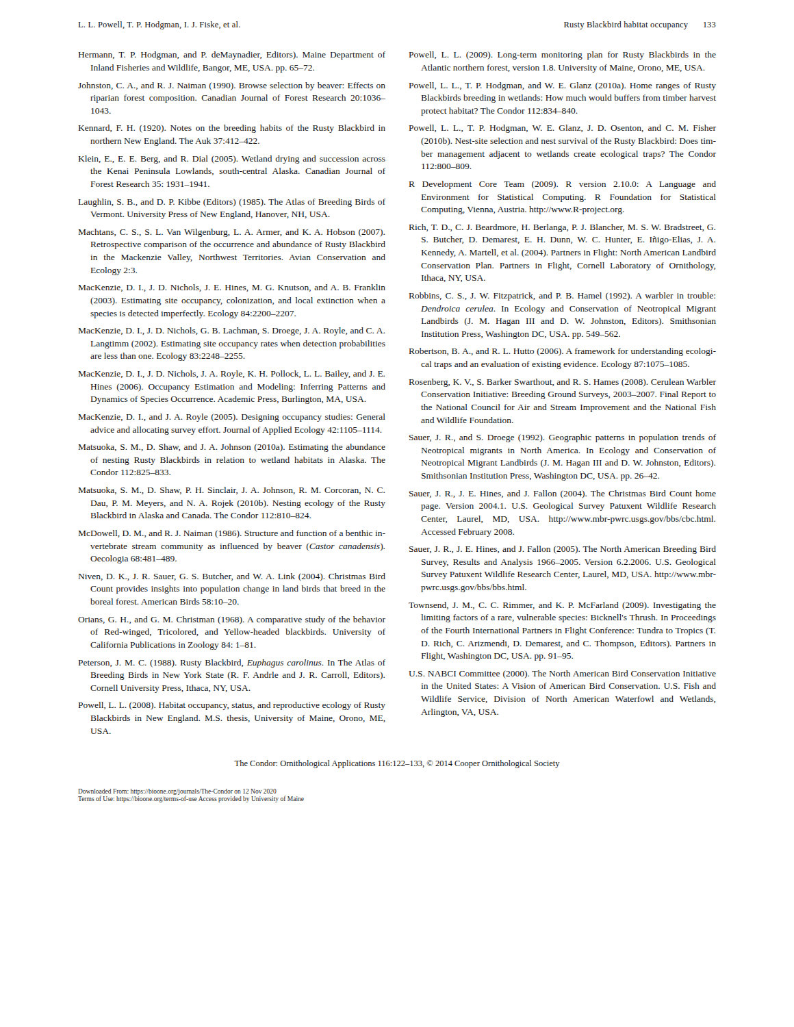L. L. Powell, T. P. Hodgman, I. J. Fiske, et al.
Rusty Blackbird habitat occupancy 133
Hermann, T. P. Hodgman, and P. deMaynadier, Editors). Maine Department of Inland Fisheries and Wildlife, Bangor, ME, USA. pp. 65–72.
Johnston, C. A., and R. J. Naiman (1990). Browse selection by beaver: Effects on riparian forest composition. Canadian Journal of Forest Research 20:1036–1043.
Kennard, F. H. (1920). Notes on the breeding habits of the Rusty Blackbird in northern New England. The Auk 37:412–422.
Klein, E., E. E. Berg, and R. Dial (2005). Wetland drying and succession across the Kenai Peninsula Lowlands, south-central Alaska. Canadian Journal of Forest Research 35: 1931–1941.
Laughlin, S. B., and D. P. Kibbe (Editors) (1985). The Atlas of Breeding Birds of Vermont. University Press of New England, Hanover, NH, USA.
Machtans, C. S., S. L. Van Wilgenburg, L. A. Armer, and K. A. Hobson (2007). Retrospective comparison of the occurrence and abundance of Rusty Blackbird in the Mackenzie Valley, Northwest Territories. Avian Conservation and Ecology 2:3.
MacKenzie, D. I., J. D. Nichols, J. E. Hines, M. G. Knutson, and A. B. Franklin (2003). Estimating site occupancy, colonization, and local extinction when a species is detected imperfectly. Ecology 84:2200–2207.
MacKenzie, D. I., J. D. Nichols, G. B. Lachman, S. Droege, J. A. Royle, and C. A. Langtimm (2002). Estimating site occupancy rates when detection probabilities are less than one. Ecology 83:2248–2255.
MacKenzie, D. I., J. D. Nichols, J. A. Royle, K. H. Pollock, L. L. Bailey, and J. E. Hines (2006). Occupancy Estimation and Modeling: Inferring Patterns and Dynamics of Species Occurrence. Academic Press, Burlington, MA, USA.
MacKenzie, D. I., and J. A. Royle (2005). Designing occupancy studies: General advice and allocating survey effort. Journal of Applied Ecology 42:1105–1114.
Matsuoka, S. M., D. Shaw, and J. A. Johnson (2010a). Estimating the abundance of nesting Rusty Blackbirds in relation to wetland habitats in Alaska. The Condor 112:825–833.
Matsuoka, S. M., D. Shaw, P. H. Sinclair, J. A. Johnson, R. M. Corcoran, N. C. Dau, P. M. Meyers, and N. A. Rojek (2010b). Nesting ecology of the Rusty Blackbird in Alaska and Canada. The Condor 112:810–824.
McDowell, D. M., and R. J. Naiman (1986). Structure and function of a benthic invertebrate stream community as influenced by beaver (Castor canadensis). Oecologia 68:481–489.
Niven, D. K., J. R. Sauer, G. S. Butcher, and W. A. Link (2004). Christmas Bird Count provides insights into population change in land birds that breed in the boreal forest. American Birds 58:10–20.
Orians, G. H., and G. M. Christman (1968). A comparative study of the behavior of Red-winged, Tricolored, and Yellow-headed blackbirds. University of California Publications in Zoology 84: 1–81.
Peterson, J. M. C. (1988). Rusty Blackbird, Euphagus carolinus. In The Atlas of Breeding Birds in New York State (R. F. Andrle and J. R. Carroll, Editors). Cornell University Press, Ithaca, NY, USA.
Powell, L. L. (2008). Habitat occupancy, status, and reproductive ecology of Rusty Blackbirds in New England. M.S. thesis, University of Maine, Orono, ME, USA.
Powell, L. L. (2009). Long-term monitoring plan for Rusty Blackbirds in the Atlantic northern forest, version 1.8. University of Maine, Orono, ME, USA.
Powell, L. L., T. P. Hodgman, and W. E. Glanz (2010a). Home ranges of Rusty Blackbirds breeding in wetlands: How much would buffers from timber harvest protect habitat? The Condor 112:834–840.
Powell, L. L., T. P. Hodgman, W. E. Glanz, J. D. Osenton, and C. M. Fisher (2010b). Nest-site selection and nest survival of the Rusty Blackbird: Does timber management adjacent to wetlands create ecological traps? The Condor 112:800–809.
R Development Core Team (2009). R version 2.10.0: A Language and Environment for Statistical Computing. R Foundation for Statistical Computing, Vienna, Austria. http://www.R-project.org.
Rich, T. D., C. J. Beardmore, H. Berlanga, P. J. Blancher, M. S. W. Bradstreet, G. S. Butcher, D. Demarest, E. H. Dunn, W. C. Hunter, E. Iñigo-Elias, J. A. Kennedy, A. Martell, et al. (2004). Partners in Flight: North American Landbird Conservation Plan. Partners in Flight, Cornell Laboratory of Ornithology, Ithaca, NY, USA.
Robbins, C. S., J. W. Fitzpatrick, and P. B. Hamel (1992). A warbler in trouble: Dendroica cerulea. In Ecology and Conservation of Neotropical Migrant Landbirds (J. M. Hagan III and D. W. Johnston, Editors). Smithsonian Institution Press, Washington DC, USA. pp. 549–562.
Robertson, B. A., and R. L. Hutto (2006). A framework for understanding ecological traps and an evaluation of existing evidence. Ecology 87:1075–1085.
Rosenberg, K. V., S. Barker Swarthout, and R. S. Hames (2008). Cerulean Warbler Conservation Initiative: Breeding Ground Surveys, 2003–2007. Final Report to the National Council for Air and Stream Improvement and the National Fish and Wildlife Foundation.
Sauer, J. R., and S. Droege (1992). Geographic patterns in population trends of Neotropical migrants in North America. In Ecology and Conservation of Neotropical Migrant Landbirds (J. M. Hagan III and D. W. Johnston, Editors). Smithsonian Institution Press, Washington DC, USA. pp. 26–42.
Sauer, J. R., J. E. Hines, and J. Fallon (2004). The Christmas Bird Count home page. Version 2004.1. U.S. Geological Survey Patuxent Wildlife Research Center, Laurel, MD, USA. http://www.mbr-pwrc.usgs.gov/bbs/cbc.html. Accessed February 2008.
Sauer, J. R., J. E. Hines, and J. Fallon (2005). The North American Breeding Bird Survey, Results and Analysis 1966–2005. Version 6.2.2006. U.S. Geological Survey Patuxent Wildlife Research Center, Laurel, MD, USA. http://www.mbr-pwrc.usgs.gov/bbs/bbs.html.
Townsend, J. M., C. C. Rimmer, and K. P. McFarland (2009). Investigating the limiting factors of a rare, vulnerable species: Bicknell's Thrush. In Proceedings of the Fourth International Partners in Flight Conference: Tundra to Tropics (T. D. Rich, C. Arizmendi, D. Demarest, and C. Thompson, Editors). Partners in Flight, Washington DC, USA. pp. 91–95.
U.S. NABCI Committee (2000). The North American Bird Conservation Initiative in the United States: A Vision of American Bird Conservation. U.S. Fish and Wildlife Service, Division of North American Waterfowl and Wetlands, Arlington, VA, USA.
The Condor: Ornithological Applications 116:122–133, © 2014 Cooper Ornithological Society
Downloaded From: https://bioone.org/journals/The-Condor on 12 Nov 2020
Terms of Use: https://bioone.org/terms-of-use Access provided by University of Maine